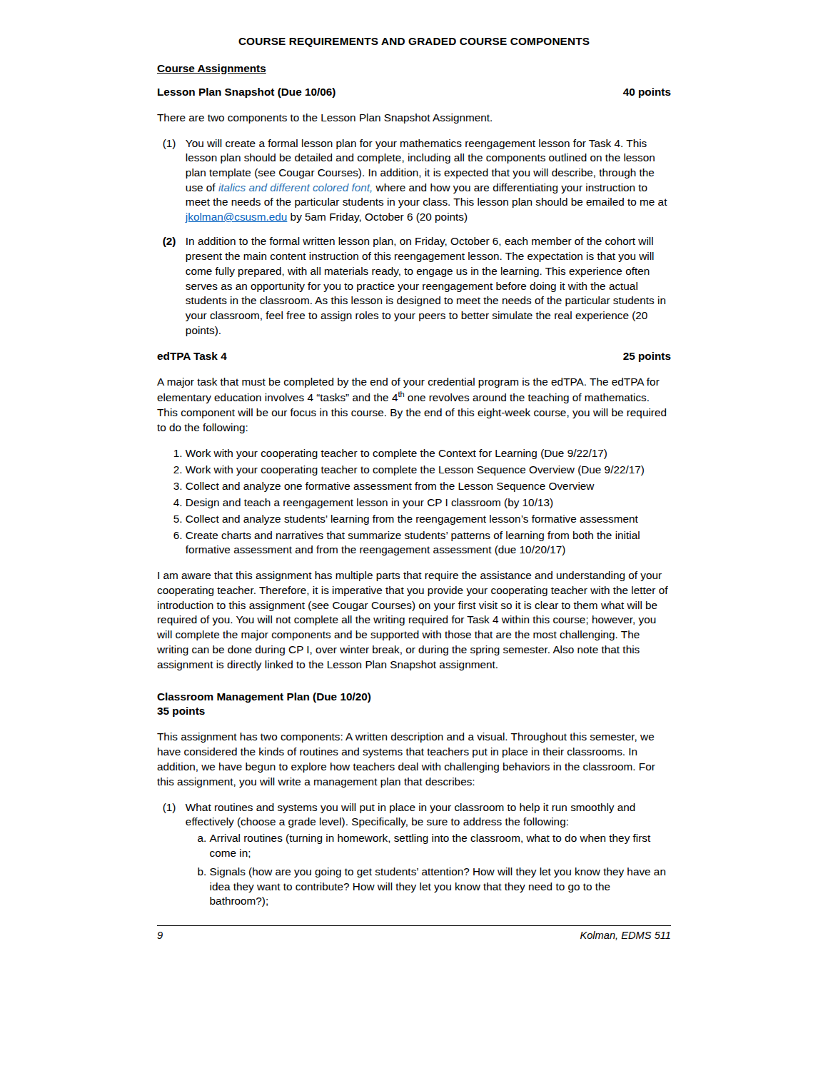COURSE REQUIREMENTS AND GRADED COURSE COMPONENTS
Course Assignments
Lesson Plan Snapshot (Due 10/06) 40 points
There are two components to the Lesson Plan Snapshot Assignment.
(1) You will create a formal lesson plan for your mathematics reengagement lesson for Task 4. This lesson plan should be detailed and complete, including all the components outlined on the lesson plan template (see Cougar Courses). In addition, it is expected that you will describe, through the use of italics and different colored font, where and how you are differentiating your instruction to meet the needs of the particular students in your class. This lesson plan should be emailed to me at jkolman@csusm.edu by 5am Friday, October 6 (20 points)
(2) In addition to the formal written lesson plan, on Friday, October 6, each member of the cohort will present the main content instruction of this reengagement lesson. The expectation is that you will come fully prepared, with all materials ready, to engage us in the learning. This experience often serves as an opportunity for you to practice your reengagement before doing it with the actual students in the classroom. As this lesson is designed to meet the needs of the particular students in your classroom, feel free to assign roles to your peers to better simulate the real experience (20 points).
edTPA Task 4 25 points
A major task that must be completed by the end of your credential program is the edTPA. The edTPA for elementary education involves 4 “tasks” and the 4th one revolves around the teaching of mathematics. This component will be our focus in this course. By the end of this eight-week course, you will be required to do the following:
Work with your cooperating teacher to complete the Context for Learning (Due 9/22/17)
Work with your cooperating teacher to complete the Lesson Sequence Overview (Due 9/22/17)
Collect and analyze one formative assessment from the Lesson Sequence Overview
Design and teach a reengagement lesson in your CP I classroom (by 10/13)
Collect and analyze students’ learning from the reengagement lesson’s formative assessment
Create charts and narratives that summarize students’ patterns of learning from both the initial formative assessment and from the reengagement assessment (due 10/20/17)
I am aware that this assignment has multiple parts that require the assistance and understanding of your cooperating teacher. Therefore, it is imperative that you provide your cooperating teacher with the letter of introduction to this assignment (see Cougar Courses) on your first visit so it is clear to them what will be required of you. You will not complete all the writing required for Task 4 within this course; however, you will complete the major components and be supported with those that are the most challenging. The writing can be done during CP I, over winter break, or during the spring semester. Also note that this assignment is directly linked to the Lesson Plan Snapshot assignment.
Classroom Management Plan (Due 10/20)
35 points
This assignment has two components: A written description and a visual. Throughout this semester, we have considered the kinds of routines and systems that teachers put in place in their classrooms. In addition, we have begun to explore how teachers deal with challenging behaviors in the classroom. For this assignment, you will write a management plan that describes:
(1) What routines and systems you will put in place in your classroom to help it run smoothly and effectively (choose a grade level). Specifically, be sure to address the following:
Arrival routines (turning in homework, settling into the classroom, what to do when they first come in;
Signals (how are you going to get students’ attention? How will they let you know they have an idea they want to contribute? How will they let you know that they need to go to the bathroom?);
9 Kolman, EDMS 511